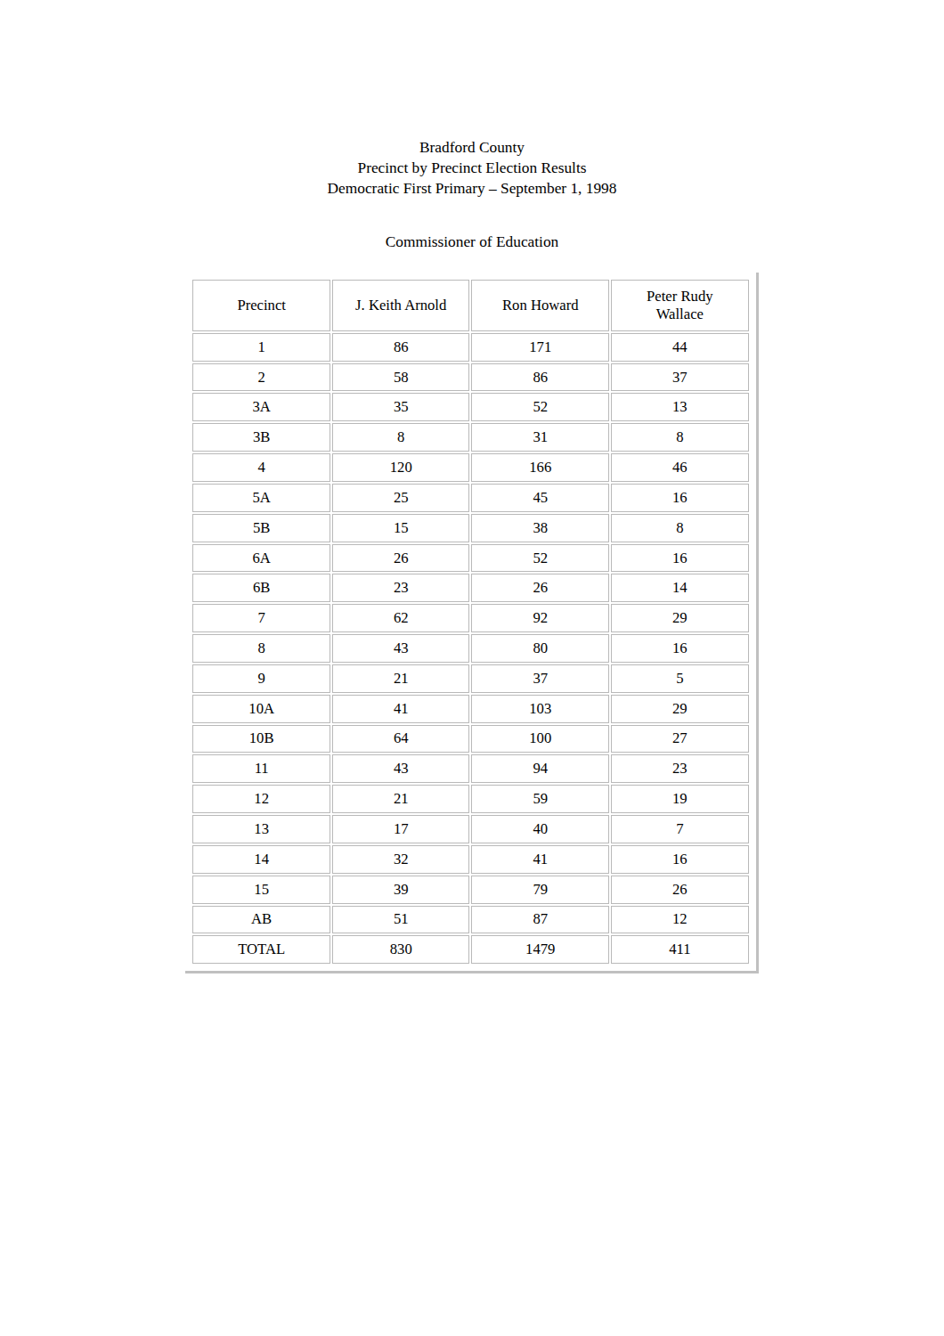Bradford County
Precinct by Precinct Election Results
Democratic First Primary – September 1, 1998
Commissioner of Education
| Precinct | J. Keith Arnold | Ron Howard | Peter Rudy Wallace |
| --- | --- | --- | --- |
| 1 | 86 | 171 | 44 |
| 2 | 58 | 86 | 37 |
| 3A | 35 | 52 | 13 |
| 3B | 8 | 31 | 8 |
| 4 | 120 | 166 | 46 |
| 5A | 25 | 45 | 16 |
| 5B | 15 | 38 | 8 |
| 6A | 26 | 52 | 16 |
| 6B | 23 | 26 | 14 |
| 7 | 62 | 92 | 29 |
| 8 | 43 | 80 | 16 |
| 9 | 21 | 37 | 5 |
| 10A | 41 | 103 | 29 |
| 10B | 64 | 100 | 27 |
| 11 | 43 | 94 | 23 |
| 12 | 21 | 59 | 19 |
| 13 | 17 | 40 | 7 |
| 14 | 32 | 41 | 16 |
| 15 | 39 | 79 | 26 |
| AB | 51 | 87 | 12 |
| TOTAL | 830 | 1479 | 411 |